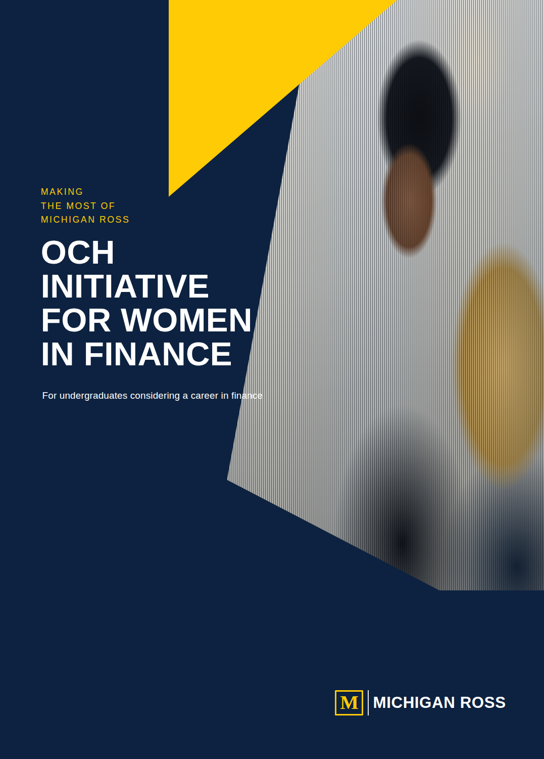Making
the most of
Michigan Ross
Och
Initiative
for Women
in Finance
For undergraduates considering a career in finance
M MICHIGAN ROSS